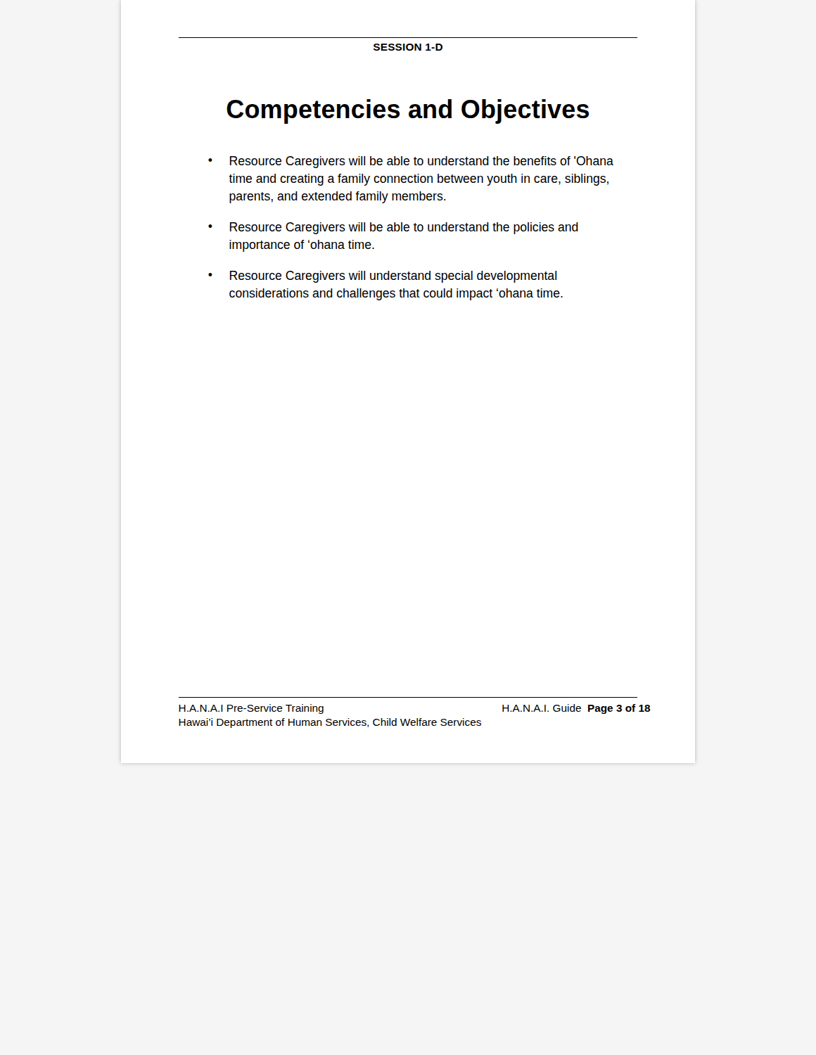SESSION 1-D
Competencies and Objectives
Resource Caregivers will be able to understand the benefits of 'Ohana time and creating a family connection between youth in care, siblings, parents, and extended family members.
Resource Caregivers will be able to understand the policies and importance of ‘ohana time.
Resource Caregivers will understand special developmental considerations and challenges that could impact ‘ohana time.
H.A.N.A.I Pre-Service Training
Hawai’i Department of Human Services, Child Welfare Services
H.A.N.A.I. Guide Page 3 of 18